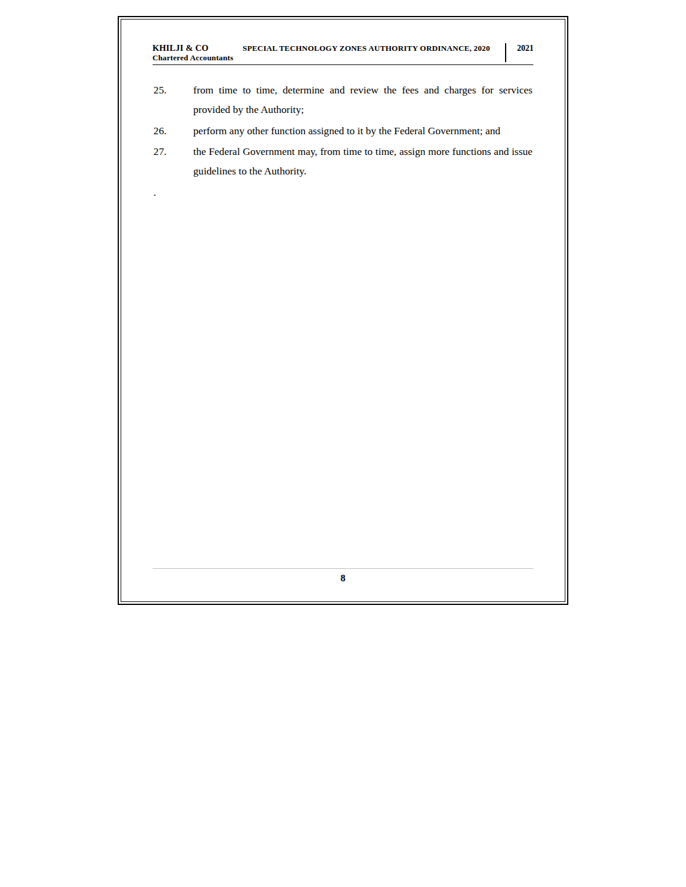KHILJI & CO
Chartered Accountants
SPECIAL TECHNOLOGY ZONES AUTHORITY ORDINANCE, 2020
2021
25. from time to time, determine and review the fees and charges for services provided by the Authority;
26. perform any other function assigned to it by the Federal Government; and
27. the Federal Government may, from time to time, assign more functions and issue guidelines to the Authority.
.
8